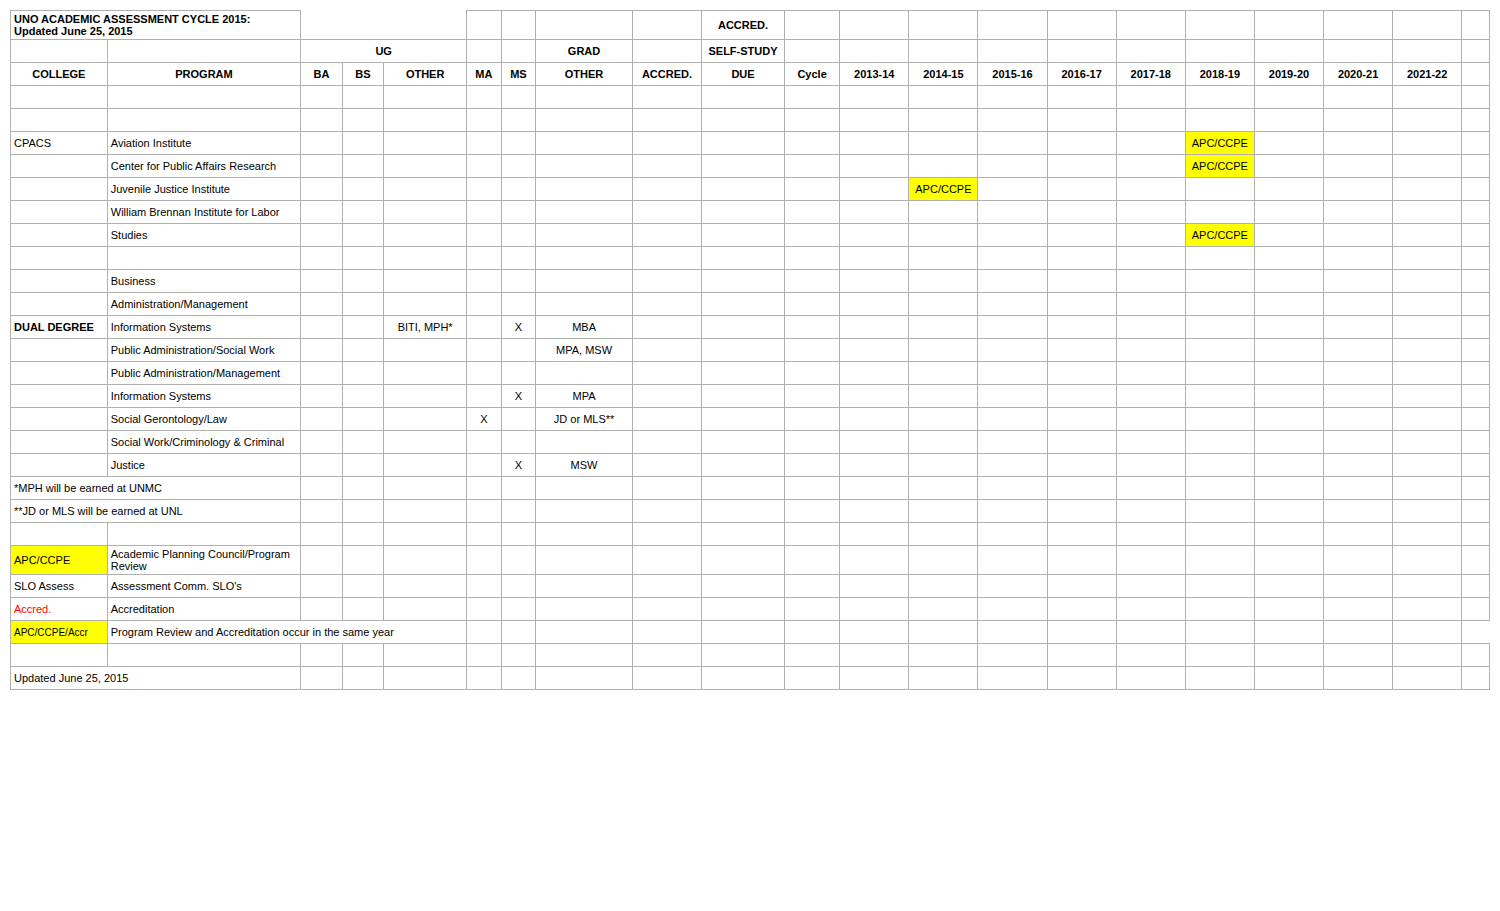| UNO ACADEMIC ASSESSMENT CYCLE 2015: Updated June 25, 2015 | | | | | | | | ACCRED. | | | | | | | | | | | |
| | | UG | | | GRAD | | SELF-STUDY | | | | | | | | | | | |
| COLLEGE | PROGRAM | BA | BS | OTHER | MA | MS | OTHER | ACCRED. | DUE | Cycle | 2013-14 | 2014-15 | 2015-16 | 2016-17 | 2017-18 | 2018-19 | 2019-20 | 2020-21 | 2021-22 | |
| CPACS | Aviation Institute | | | | | | | | | | | | | | | APC/CCPE | | | | |
| | Center for Public Affairs Research | | | | | | | | | | | | | | | APC/CCPE | | | | |
| | Juvenile Justice Institute | | | | | | | | | | | APC/CCPE | | | | | | | | |
| | William Brennan Institute for Labor | | | | | | | | | | | | | | | | | | | |
| | Studies | | | | | | | | | | | | | | | APC/CCPE | | | | |
| | Business | | | | | | | | | | | | | | | | | | | |
| | Administration/Management | | | | | | | | | | | | | | | | | | | |
| DUAL DEGREE | Information Systems | | | BITI, MPH* | | X | MBA | | | | | | | | | | | | | |
| | Public Administration/Social Work | | | | | | MPA, MSW | | | | | | | | | | | | | |
| | Public Administration/Management | | | | | | | | | | | | | | | | | | | |
| | Information Systems | | | | | X | MPA | | | | | | | | | | | | | |
| | Social Gerontology/Law | | | | X | | JD or MLS** | | | | | | | | | | | | | |
| | Social Work/Criminology & Criminal | | | | | | | | | | | | | | | | | | | |
| | Justice | | | | | X | MSW | | | | | | | | | | | | | |
| *MPH will be earned at UNMC | | | | | | | | | | | | | | | | | | | |
| **JD or MLS will be earned at UNL | | | | | | | | | | | | | | | | | | | |
| APC/CCPE | Academic Planning Council/Program Review | | | | | | | | | | | | | | | | | | | |
| SLO Assess | Assessment Comm. SLO's | | | | | | | | | | | | | | | | | | | |
| Accred. | Accreditation | | | | | | | | | | | | | | | | | | | |
| APC/CCPE/Accr | Program Review and Accreditation occur in the same year | | | | | | | | | | | | | | | |
| Updated June 25, 2015 | | | | | | | | | | | | | | | | | | | |